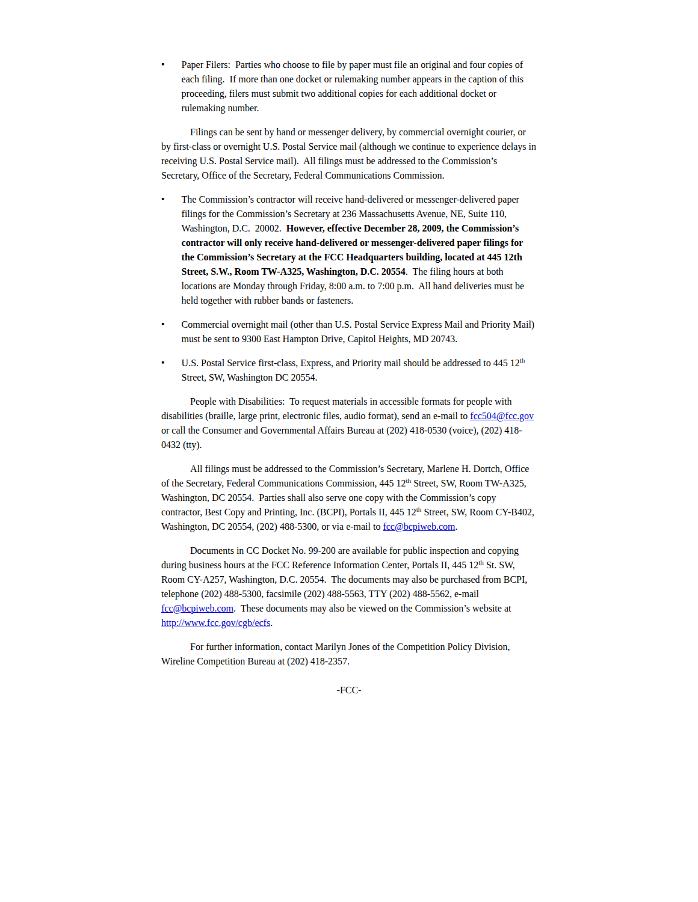Paper Filers: Parties who choose to file by paper must file an original and four copies of each filing. If more than one docket or rulemaking number appears in the caption of this proceeding, filers must submit two additional copies for each additional docket or rulemaking number.
Filings can be sent by hand or messenger delivery, by commercial overnight courier, or by first-class or overnight U.S. Postal Service mail (although we continue to experience delays in receiving U.S. Postal Service mail). All filings must be addressed to the Commission’s Secretary, Office of the Secretary, Federal Communications Commission.
The Commission’s contractor will receive hand-delivered or messenger-delivered paper filings for the Commission’s Secretary at 236 Massachusetts Avenue, NE, Suite 110, Washington, D.C. 20002. However, effective December 28, 2009, the Commission’s contractor will only receive hand-delivered or messenger-delivered paper filings for the Commission’s Secretary at the FCC Headquarters building, located at 445 12th Street, S.W., Room TW-A325, Washington, D.C. 20554. The filing hours at both locations are Monday through Friday, 8:00 a.m. to 7:00 p.m. All hand deliveries must be held together with rubber bands or fasteners.
Commercial overnight mail (other than U.S. Postal Service Express Mail and Priority Mail) must be sent to 9300 East Hampton Drive, Capitol Heights, MD 20743.
U.S. Postal Service first-class, Express, and Priority mail should be addressed to 445 12th Street, SW, Washington DC 20554.
People with Disabilities: To request materials in accessible formats for people with disabilities (braille, large print, electronic files, audio format), send an e-mail to fcc504@fcc.gov or call the Consumer and Governmental Affairs Bureau at (202) 418-0530 (voice), (202) 418-0432 (tty).
All filings must be addressed to the Commission’s Secretary, Marlene H. Dortch, Office of the Secretary, Federal Communications Commission, 445 12th Street, SW, Room TW-A325, Washington, DC 20554. Parties shall also serve one copy with the Commission’s copy contractor, Best Copy and Printing, Inc. (BCPI), Portals II, 445 12th Street, SW, Room CY-B402, Washington, DC 20554, (202) 488-5300, or via e-mail to fcc@bcpiweb.com.
Documents in CC Docket No. 99-200 are available for public inspection and copying during business hours at the FCC Reference Information Center, Portals II, 445 12th St. SW, Room CY-A257, Washington, D.C. 20554. The documents may also be purchased from BCPI, telephone (202) 488-5300, facsimile (202) 488-5563, TTY (202) 488-5562, e-mail fcc@bcpiweb.com. These documents may also be viewed on the Commission’s website at http://www.fcc.gov/cgb/ecfs.
For further information, contact Marilyn Jones of the Competition Policy Division, Wireline Competition Bureau at (202) 418-2357.
-FCC-